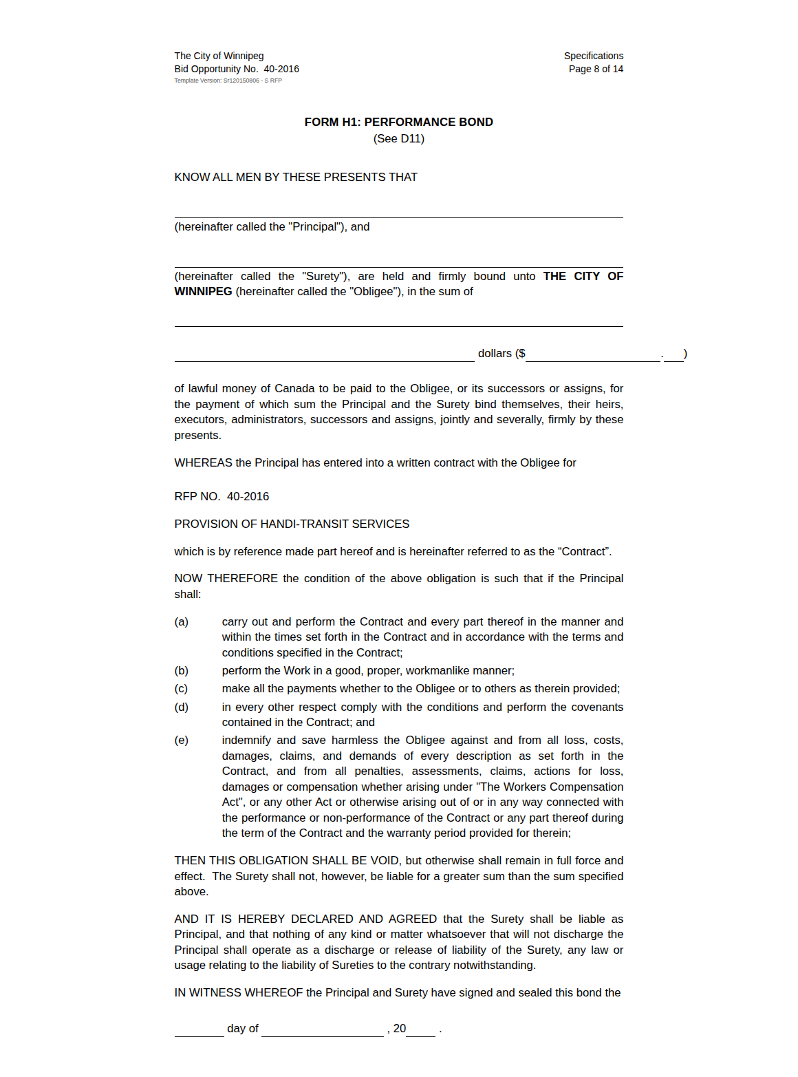| The City of Winnipeg Bid Opportunity No. 40-2016 Template Version: Sr120150806 - S RFP | Specifications Page 8 of 14 |
FORM H1: PERFORMANCE BOND
(See D11)
KNOW ALL MEN BY THESE PRESENTS THAT
(hereinafter called the "Principal"), and
(hereinafter called the "Surety"), are held and firmly bound unto THE CITY OF WINNIPEG (hereinafter called the "Obligee"), in the sum of
dollars ($ . )
of lawful money of Canada to be paid to the Obligee, or its successors or assigns, for the payment of which sum the Principal and the Surety bind themselves, their heirs, executors, administrators, successors and assigns, jointly and severally, firmly by these presents.
WHEREAS the Principal has entered into a written contract with the Obligee for
RFP NO. 40-2016
PROVISION OF HANDI-TRANSIT SERVICES
which is by reference made part hereof and is hereinafter referred to as the “Contract”.
NOW THEREFORE the condition of the above obligation is such that if the Principal shall:
(a) carry out and perform the Contract and every part thereof in the manner and within the times set forth in the Contract and in accordance with the terms and conditions specified in the Contract;
(b) perform the Work in a good, proper, workmanlike manner;
(c) make all the payments whether to the Obligee or to others as therein provided;
(d) in every other respect comply with the conditions and perform the covenants contained in the Contract; and
(e) indemnify and save harmless the Obligee against and from all loss, costs, damages, claims, and demands of every description as set forth in the Contract, and from all penalties, assessments, claims, actions for loss, damages or compensation whether arising under "The Workers Compensation Act", or any other Act or otherwise arising out of or in any way connected with the performance or non-performance of the Contract or any part thereof during the term of the Contract and the warranty period provided for therein;
THEN THIS OBLIGATION SHALL BE VOID, but otherwise shall remain in full force and effect. The Surety shall not, however, be liable for a greater sum than the sum specified above.
AND IT IS HEREBY DECLARED AND AGREED that the Surety shall be liable as Principal, and that nothing of any kind or matter whatsoever that will not discharge the Principal shall operate as a discharge or release of liability of the Surety, any law or usage relating to the liability of Sureties to the contrary notwithstanding.
IN WITNESS WHEREOF the Principal and Surety have signed and sealed this bond the
day of , 20 .